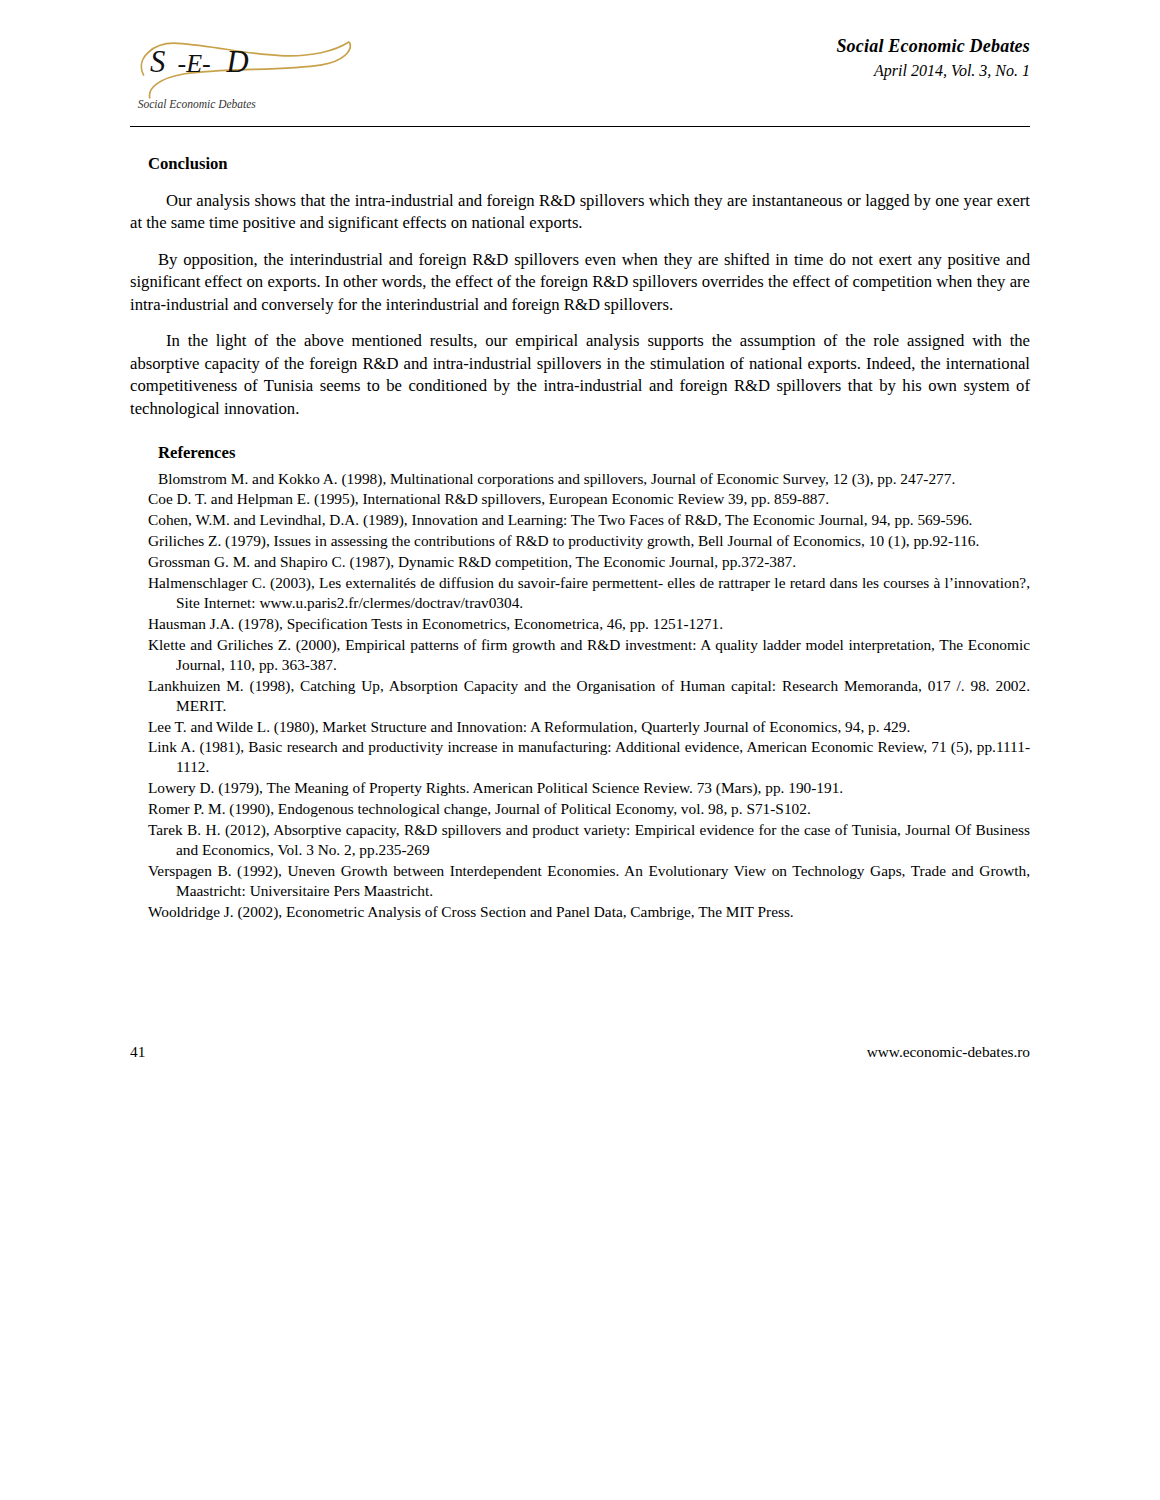S -E- D Social Economic Debates
Social Economic Debates
April 2014, Vol. 3, No. 1
Conclusion
Our analysis shows that the intra-industrial and foreign R&D spillovers which they are instantaneous or lagged by one year exert at the same time positive and significant effects on national exports.
By opposition, the interindustrial and foreign R&D spillovers even when they are shifted in time do not exert any positive and significant effect on exports. In other words, the effect of the foreign R&D spillovers overrides the effect of competition when they are intra-industrial and conversely for the interindustrial and foreign R&D spillovers.
In the light of the above mentioned results, our empirical analysis supports the assumption of the role assigned with the absorptive capacity of the foreign R&D and intra-industrial spillovers in the stimulation of national exports. Indeed, the international competitiveness of Tunisia seems to be conditioned by the intra-industrial and foreign R&D spillovers that by his own system of technological innovation.
References
Blomstrom M. and Kokko A. (1998), Multinational corporations and spillovers, Journal of Economic Survey, 12 (3), pp. 247-277.
Coe D. T. and Helpman E. (1995), International R&D spillovers, European Economic Review 39, pp. 859-887.
Cohen, W.M. and Levindhal, D.A. (1989), Innovation and Learning: The Two Faces of R&D, The Economic Journal, 94, pp. 569-596.
Griliches Z. (1979), Issues in assessing the contributions of R&D to productivity growth, Bell Journal of Economics, 10 (1), pp.92-116.
Grossman G. M. and Shapiro C. (1987), Dynamic R&D competition, The Economic Journal, pp.372-387.
Halmenschlager C. (2003), Les externalités de diffusion du savoir-faire permettent- elles de rattraper le retard dans les courses à l’innovation?, Site Internet: www.u.paris2.fr/clermes/doctrav/trav0304.
Hausman J.A. (1978), Specification Tests in Econometrics, Econometrica, 46, pp. 1251-1271.
Klette and Griliches Z. (2000), Empirical patterns of firm growth and R&D investment: A quality ladder model interpretation, The Economic Journal, 110, pp. 363-387.
Lankhuizen M. (1998), Catching Up, Absorption Capacity and the Organisation of Human capital: Research Memoranda, 017 /. 98. 2002. MERIT.
Lee T. and Wilde L. (1980), Market Structure and Innovation: A Reformulation, Quarterly Journal of Economics, 94, p. 429.
Link A. (1981), Basic research and productivity increase in manufacturing: Additional evidence, American Economic Review, 71 (5), pp.1111-1112.
Lowery D. (1979), The Meaning of Property Rights. American Political Science Review. 73 (Mars), pp. 190-191.
Romer P. M. (1990), Endogenous technological change, Journal of Political Economy, vol. 98, p. S71-S102.
Tarek B. H. (2012), Absorptive capacity, R&D spillovers and product variety: Empirical evidence for the case of Tunisia, Journal Of Business and Economics, Vol. 3 No. 2, pp.235-269
Verspagen B. (1992), Uneven Growth between Interdependent Economies. An Evolutionary View on Technology Gaps, Trade and Growth, Maastricht: Universitaire Pers Maastricht.
Wooldridge J. (2002), Econometric Analysis of Cross Section and Panel Data, Cambrige, The MIT Press.
41
www.economic-debates.ro